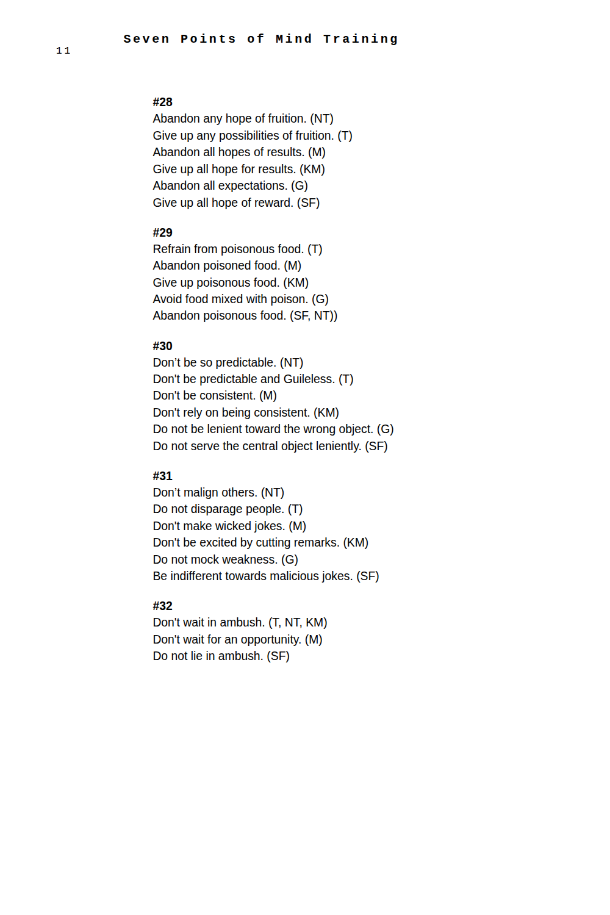11
Seven Points of Mind Training
#28
Abandon any hope of fruition. (NT)
Give up any possibilities of fruition. (T)
Abandon all hopes of results. (M)
Give up all hope for results. (KM)
Abandon all expectations. (G)
Give up all hope of reward. (SF)
#29
Refrain from poisonous food. (T)
Abandon poisoned food. (M)
Give up poisonous food. (KM)
Avoid food mixed with poison. (G)
Abandon poisonous food. (SF, NT))
#30
Don’t be so predictable. (NT)
Don't be predictable and Guileless. (T)
Don't be consistent. (M)
Don't rely on being consistent. (KM)
Do not be lenient toward the wrong object. (G)
Do not serve the central object leniently. (SF)
#31
Don’t malign others. (NT)
Do not disparage people. (T)
Don't make wicked jokes. (M)
Don't be excited by cutting remarks. (KM)
Do not mock weakness. (G)
Be indifferent towards malicious jokes. (SF)
#32
Don't wait in ambush. (T, NT, KM)
Don't wait for an opportunity. (M)
Do not lie in ambush. (SF)